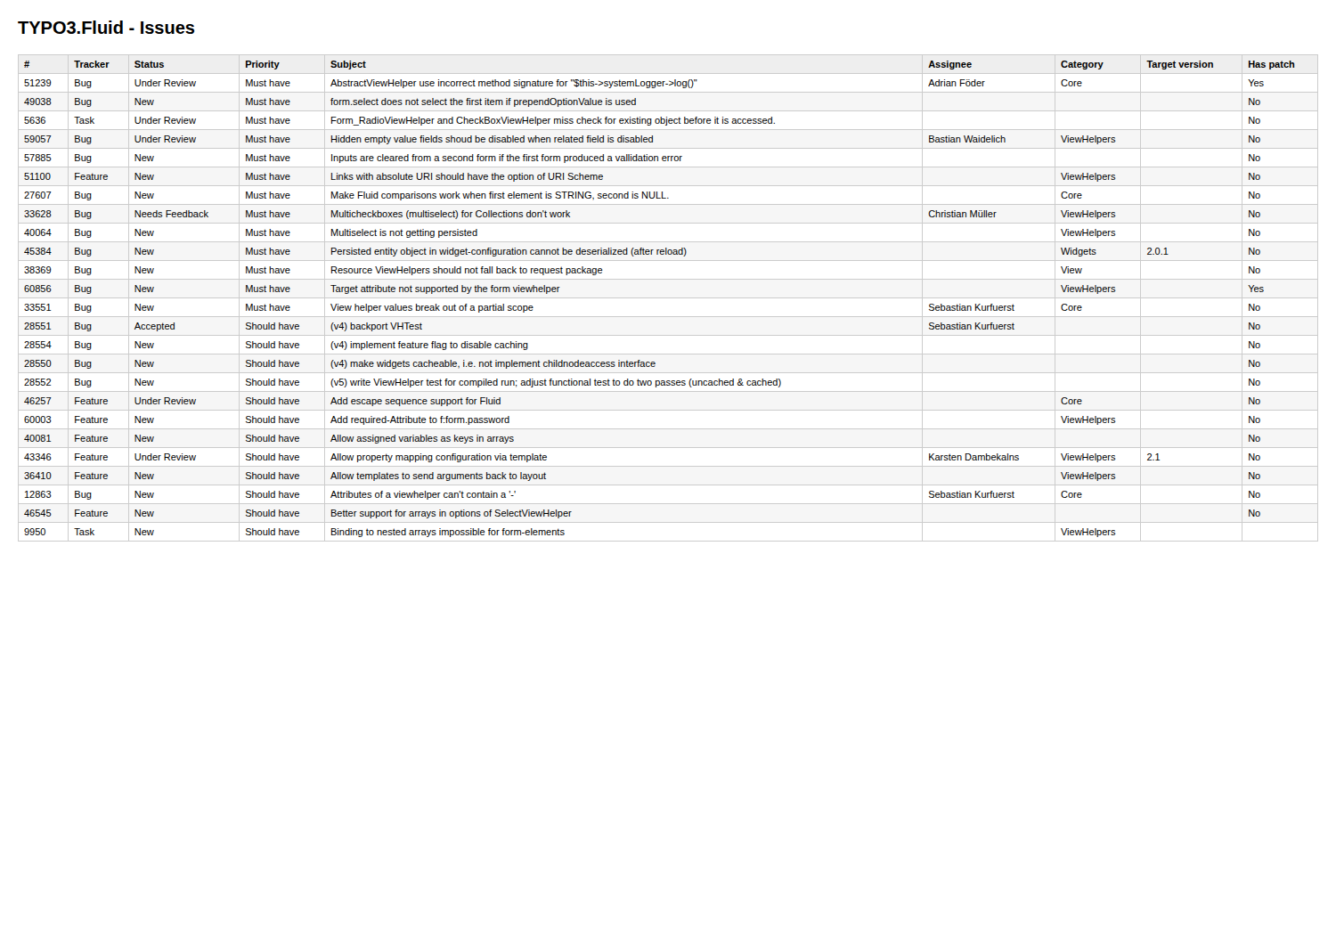TYPO3.Fluid - Issues
| # | Tracker | Status | Priority | Subject | Assignee | Category | Target version | Has patch |
| --- | --- | --- | --- | --- | --- | --- | --- | --- |
| 51239 | Bug | Under Review | Must have | AbstractViewHelper use incorrect method signature for "$this->systemLogger->log()" | Adrian Föder | Core | | Yes |
| 49038 | Bug | New | Must have | form.select does not select the first item if prependOptionValue is used | | | | No |
| 5636 | Task | Under Review | Must have | Form_RadioViewHelper and CheckBoxViewHelper miss check for existing object before it is accessed. | | | | No |
| 59057 | Bug | Under Review | Must have | Hidden empty value fields shoud be disabled when related field is disabled | Bastian Waidelich | ViewHelpers | | No |
| 57885 | Bug | New | Must have | Inputs are cleared from a second form if the first form produced a vallidation error | | | | No |
| 51100 | Feature | New | Must have | Links with absolute URI should have the option of URI Scheme | | ViewHelpers | | No |
| 27607 | Bug | New | Must have | Make Fluid comparisons work when first element is STRING, second is NULL. | | Core | | No |
| 33628 | Bug | Needs Feedback | Must have | Multicheckboxes (multiselect) for Collections don't work | Christian Müller | ViewHelpers | | No |
| 40064 | Bug | New | Must have | Multiselect is not getting persisted | | ViewHelpers | | No |
| 45384 | Bug | New | Must have | Persisted entity object in widget-configuration cannot be deserialized (after reload) | | Widgets | 2.0.1 | No |
| 38369 | Bug | New | Must have | Resource ViewHelpers should not fall back to request package | | View | | No |
| 60856 | Bug | New | Must have | Target attribute not supported by the form viewhelper | | ViewHelpers | | Yes |
| 33551 | Bug | New | Must have | View helper values break out of a partial scope | Sebastian Kurfuerst | Core | | No |
| 28551 | Bug | Accepted | Should have | (v4) backport VHTest | Sebastian Kurfuerst | | | No |
| 28554 | Bug | New | Should have | (v4) implement feature flag to disable caching | | | | No |
| 28550 | Bug | New | Should have | (v4) make widgets cacheable, i.e. not implement childnodeaccess interface | | | | No |
| 28552 | Bug | New | Should have | (v5) write ViewHelper test for compiled run; adjust functional test to do two passes (uncached & cached) | | | | No |
| 46257 | Feature | Under Review | Should have | Add escape sequence support for Fluid | | Core | | No |
| 60003 | Feature | New | Should have | Add required-Attribute to f:form.password | | ViewHelpers | | No |
| 40081 | Feature | New | Should have | Allow assigned variables as keys in arrays | | | | No |
| 43346 | Feature | Under Review | Should have | Allow property mapping configuration via template | Karsten Dambekalns | ViewHelpers | 2.1 | No |
| 36410 | Feature | New | Should have | Allow templates to send arguments back to layout | | ViewHelpers | | No |
| 12863 | Bug | New | Should have | Attributes of a viewhelper can't contain a '-' | Sebastian Kurfuerst | Core | | No |
| 46545 | Feature | New | Should have | Better support for arrays in options of SelectViewHelper | | | | No |
| 9950 | Task | New | Should have | Binding to nested arrays impossible for form-elements | | ViewHelpers | | |